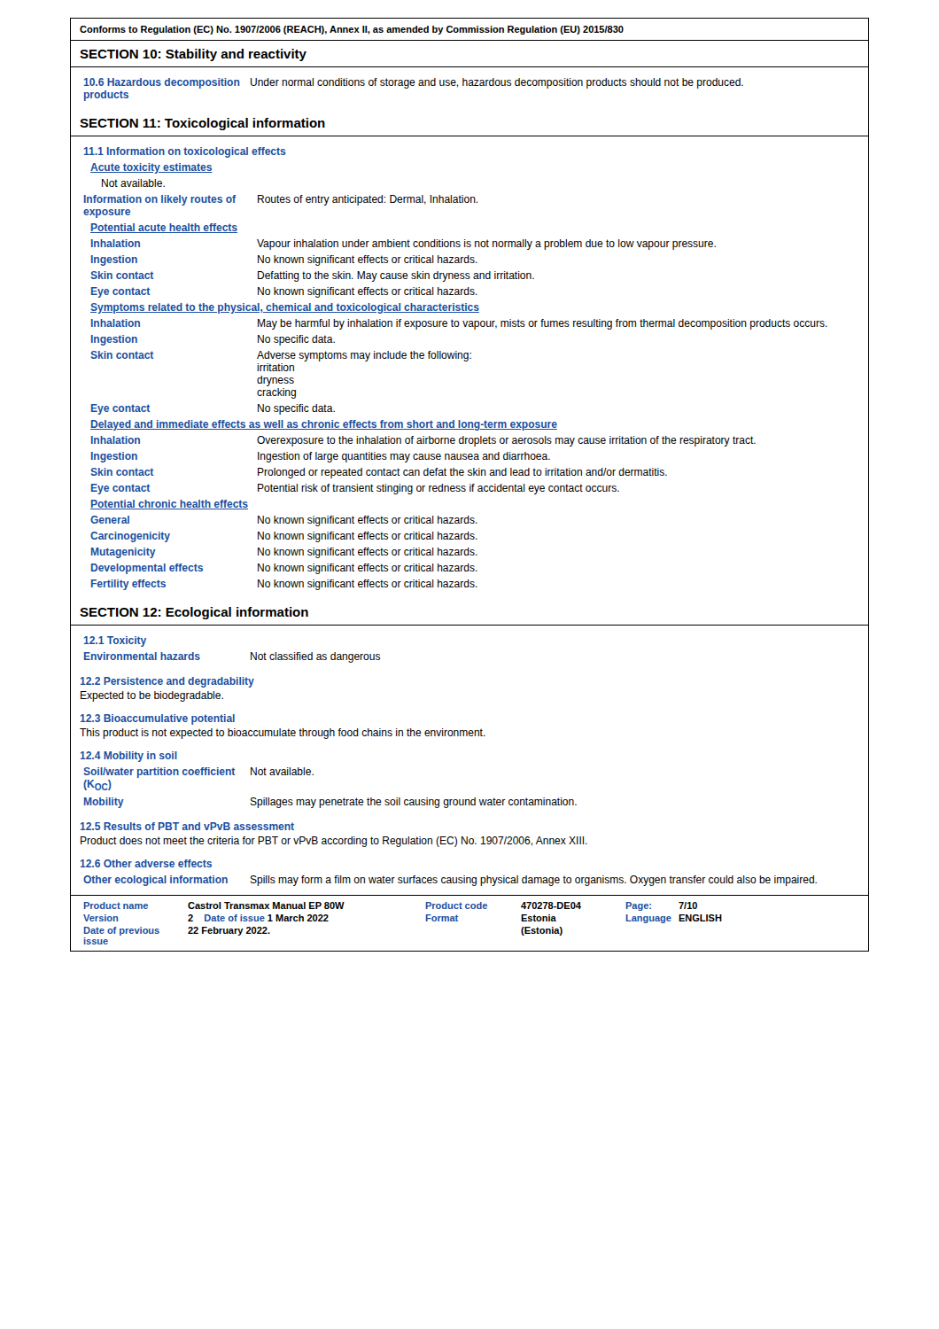Conforms to Regulation (EC) No. 1907/2006 (REACH), Annex II, as amended by Commission Regulation (EU) 2015/830
SECTION 10: Stability and reactivity
| 10.6 Hazardous decomposition products | Under normal conditions of storage and use, hazardous decomposition products should not be produced. |
SECTION 11: Toxicological information
| 11.1 Information on toxicological effects |
| Acute toxicity estimates |
| Not available. |
| Information on likely routes of exposure | Routes of entry anticipated: Dermal, Inhalation. |
| Potential acute health effects |
| Inhalation | Vapour inhalation under ambient conditions is not normally a problem due to low vapour pressure. |
| Ingestion | No known significant effects or critical hazards. |
| Skin contact | Defatting to the skin. May cause skin dryness and irritation. |
| Eye contact | No known significant effects or critical hazards. |
| Symptoms related to the physical, chemical and toxicological characteristics |
| Inhalation | May be harmful by inhalation if exposure to vapour, mists or fumes resulting from thermal decomposition products occurs. |
| Ingestion | No specific data. |
| Skin contact | Adverse symptoms may include the following: irritation dryness cracking |
| Eye contact | No specific data. |
| Delayed and immediate effects as well as chronic effects from short and long-term exposure |
| Inhalation | Overexposure to the inhalation of airborne droplets or aerosols may cause irritation of the respiratory tract. |
| Ingestion | Ingestion of large quantities may cause nausea and diarrhoea. |
| Skin contact | Prolonged or repeated contact can defat the skin and lead to irritation and/or dermatitis. |
| Eye contact | Potential risk of transient stinging or redness if accidental eye contact occurs. |
| Potential chronic health effects |
| General | No known significant effects or critical hazards. |
| Carcinogenicity | No known significant effects or critical hazards. |
| Mutagenicity | No known significant effects or critical hazards. |
| Developmental effects | No known significant effects or critical hazards. |
| Fertility effects | No known significant effects or critical hazards. |
SECTION 12: Ecological information
| 12.1 Toxicity |
| Environmental hazards | Not classified as dangerous |
12.2 Persistence and degradability
Expected to be biodegradable.
12.3 Bioaccumulative potential
This product is not expected to bioaccumulate through food chains in the environment.
12.4 Mobility in soil
| Soil/water partition coefficient (K OC ) | Not available. |
| Mobility | Spillages may penetrate the soil causing ground water contamination. |
12.5 Results of PBT and vPvB assessment
Product does not meet the criteria for PBT or vPvB according to Regulation (EC) No. 1907/2006, Annex XIII.
12.6 Other adverse effects
| Other ecological information | Spills may form a film on water surfaces causing physical damage to organisms. Oxygen transfer could also be impaired. |
| Product name | Castrol Transmax Manual EP 80W | Product code | 470278-DE04 | Page: | 7/10 |
| Version | 2 Date of issue 1 March 2022 | Format | Estonia | Language | ENGLISH |
| Date of previous issue | 22 February 2022. | | (Estonia) | | |